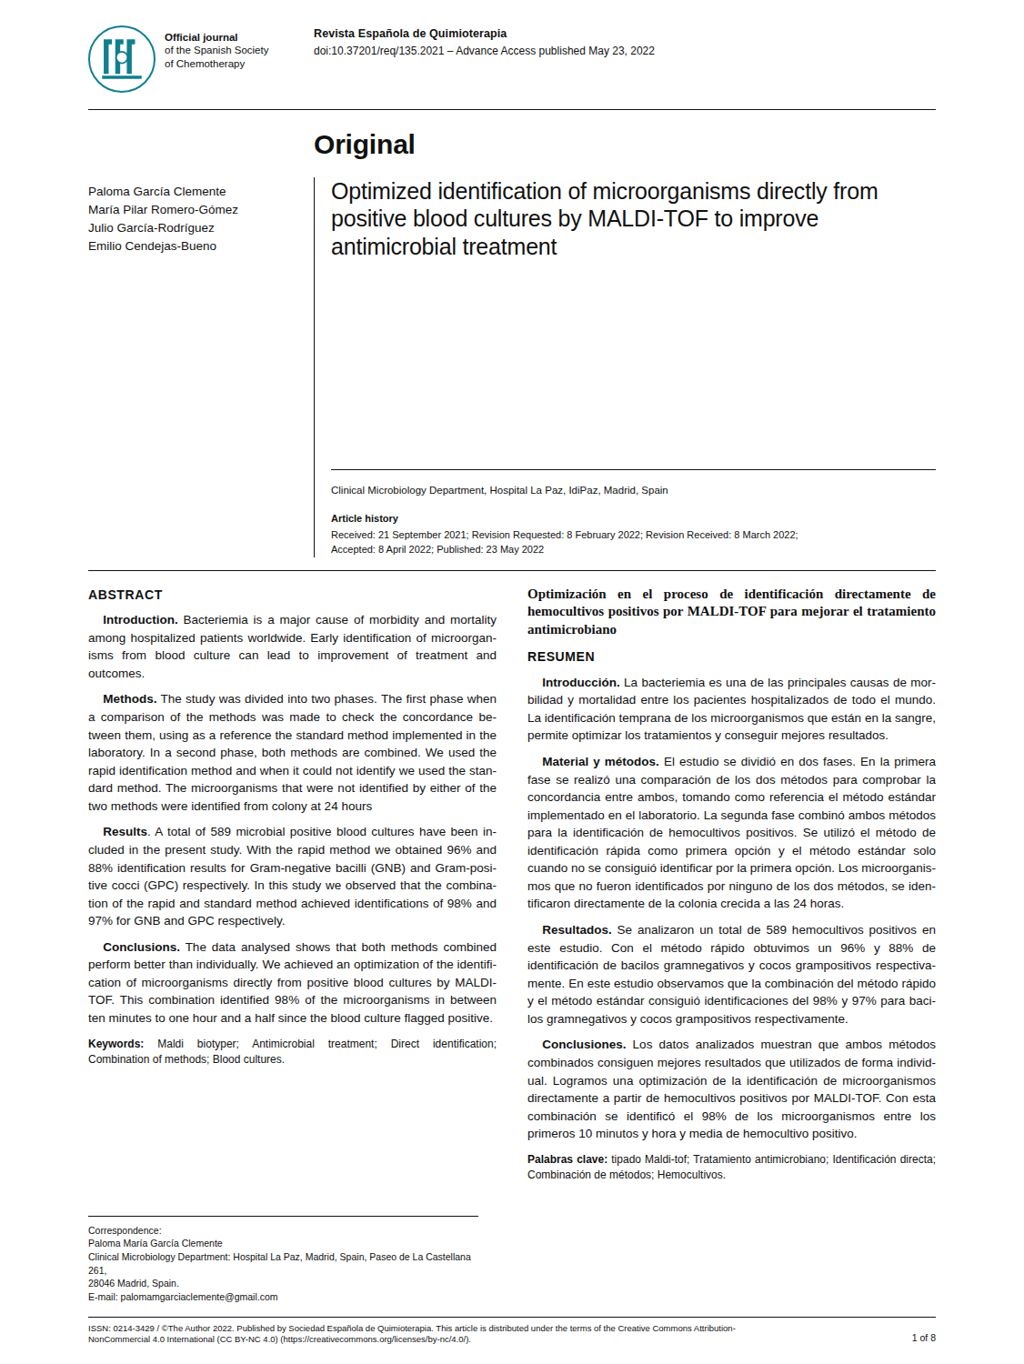Official journal of the Spanish Society
of Chemotherapy
Revista Española de Quimioterapia
doi:10.37201/req/135.2021 – Advance Access published May 23, 2022
Original
Paloma García Clemente
María Pilar Romero-Gómez
Julio García-Rodríguez
Emilio Cendejas-Bueno
Optimized identification of microorganisms directly from positive blood cultures by MALDI-TOF to improve antimicrobial treatment
Clinical Microbiology Department, Hospital La Paz, IdiPaz, Madrid, Spain
Article history
Received: 21 September 2021; Revision Requested: 8 February 2022; Revision Received: 8 March 2022;
Accepted: 8 April 2022; Published: 23 May 2022
Abstract
Introduction. Bacteriemia is a major cause of morbidity and mortality among hospitalized patients worldwide. Early identification of microorganisms from blood culture can lead to improvement of treatment and outcomes.
Methods. The study was divided into two phases. The first phase when a comparison of the methods was made to check the concordance between them, using as a reference the standard method implemented in the laboratory. In a second phase, both methods are combined. We used the rapid identification method and when it could not identify we used the standard method. The microorganisms that were not identified by either of the two methods were identified from colony at 24 hours
Results. A total of 589 microbial positive blood cultures have been included in the present study. With the rapid method we obtained 96% and 88% identification results for Gram-negative bacilli (GNB) and Gram-positive cocci (GPC) respectively. In this study we observed that the combination of the rapid and standard method achieved identifications of 98% and 97% for GNB and GPC respectively.
Conclusions. The data analysed shows that both methods combined perform better than individually. We achieved an optimization of the identification of microorganisms directly from positive blood cultures by MALDI-TOF. This combination identified 98% of the microorganisms in between ten minutes to one hour and a half since the blood culture flagged positive.
Keywords: Maldi biotyper; Antimicrobial treatment; Direct identification; Combination of methods; Blood cultures.
Optimización en el proceso de identificación directamente de hemocultivos positivos por MALDI-TOF para mejorar el tratamiento antimicrobiano
Resumen
Introducción. La bacteriemia es una de las principales causas de morbilidad y mortalidad entre los pacientes hospitalizados de todo el mundo. La identificación temprana de los microorganismos que están en la sangre, permite optimizar los tratamientos y conseguir mejores resultados.
Material y métodos. El estudio se dividió en dos fases. En la primera fase se realizó una comparación de los dos métodos para comprobar la concordancia entre ambos, tomando como referencia el método estándar implementado en el laboratorio. La segunda fase combinó ambos métodos para la identificación de hemocultivos positivos. Se utilizó el método de identificación rápida como primera opción y el método estándar solo cuando no se consiguió identificar por la primera opción. Los microorganismos que no fueron identificados por ninguno de los dos métodos, se identificaron directamente de la colonia crecida a las 24 horas.
Resultados. Se analizaron un total de 589 hemocultivos positivos en este estudio. Con el método rápido obtuvimos un 96% y 88% de identificación de bacilos gramnegativos y cocos grampositivos respectivamente. En este estudio observamos que la combinación del método rápido y el método estándar consiguió identificaciones del 98% y 97% para bacilos gramnegativos y cocos grampositivos respectivamente.
Conclusiones. Los datos analizados muestran que ambos métodos combinados consiguen mejores resultados que utilizados de forma individual. Logramos una optimización de la identificación de microorganismos directamente a partir de hemocultivos positivos por MALDI-TOF. Con esta combinación se identificó el 98% de los microorganismos entre los primeros 10 minutos y hora y media de hemocultivo positivo.
Palabras clave: tipado Maldi-tof; Tratamiento antimicrobiano; Identificación directa; Combinación de métodos; Hemocultivos.
Correspondence:
Paloma María García Clemente
Clinical Microbiology Department: Hospital La Paz, Madrid, Spain, Paseo de La Castellana 261,
28046 Madrid, Spain.
E-mail: palomamgarciaclemente@gmail.com
ISSN: 0214-3429 / ©The Author 2022. Published by Sociedad Española de Quimioterapia. This article is distributed under the terms of the Creative Commons Attribution-NonCommercial 4.0 International (CC BY-NC 4.0) (https://creativecommons.org/licenses/by-nc/4.0/).
1 of 8